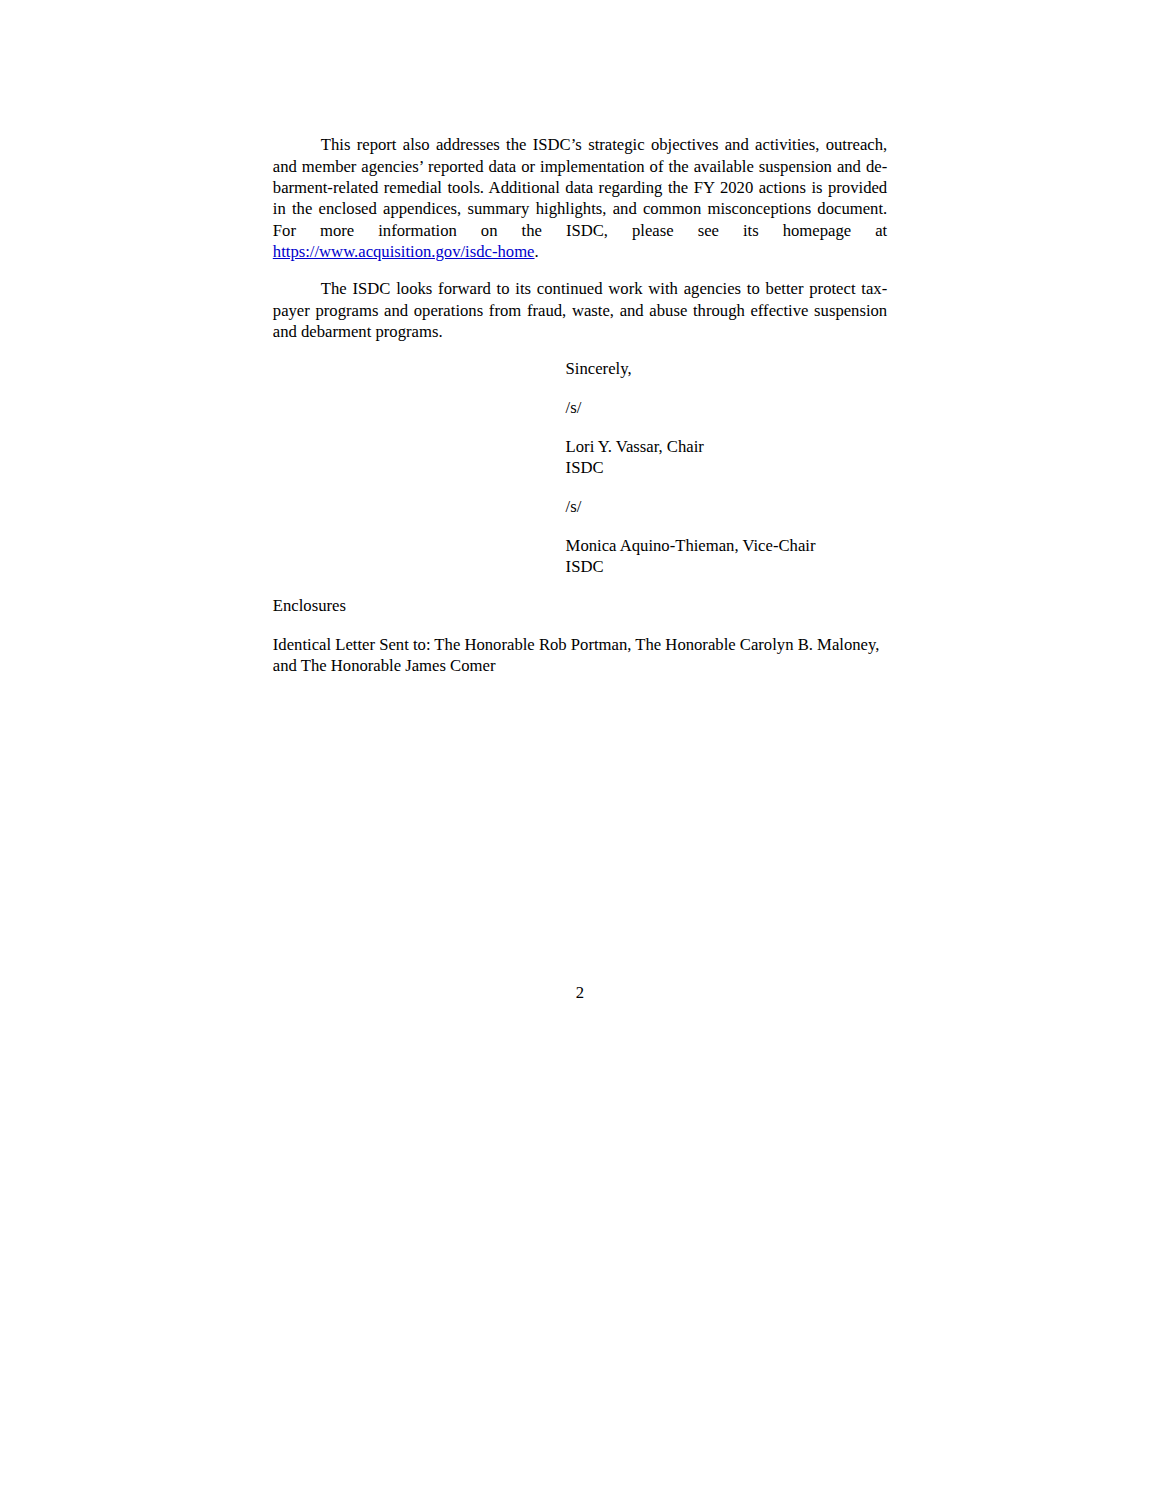This report also addresses the ISDC’s strategic objectives and activities, outreach, and member agencies’ reported data or implementation of the available suspension and debarment-related remedial tools. Additional data regarding the FY 2020 actions is provided in the enclosed appendices, summary highlights, and common misconceptions document. For more information on the ISDC, please see its homepage at https://www.acquisition.gov/isdc-home.
The ISDC looks forward to its continued work with agencies to better protect taxpayer programs and operations from fraud, waste, and abuse through effective suspension and debarment programs.
Sincerely,
/s/
Lori Y. Vassar, Chair
ISDC
/s/
Monica Aquino-Thieman, Vice-Chair
ISDC
Enclosures
Identical Letter Sent to: The Honorable Rob Portman, The Honorable Carolyn B. Maloney, and The Honorable James Comer
2